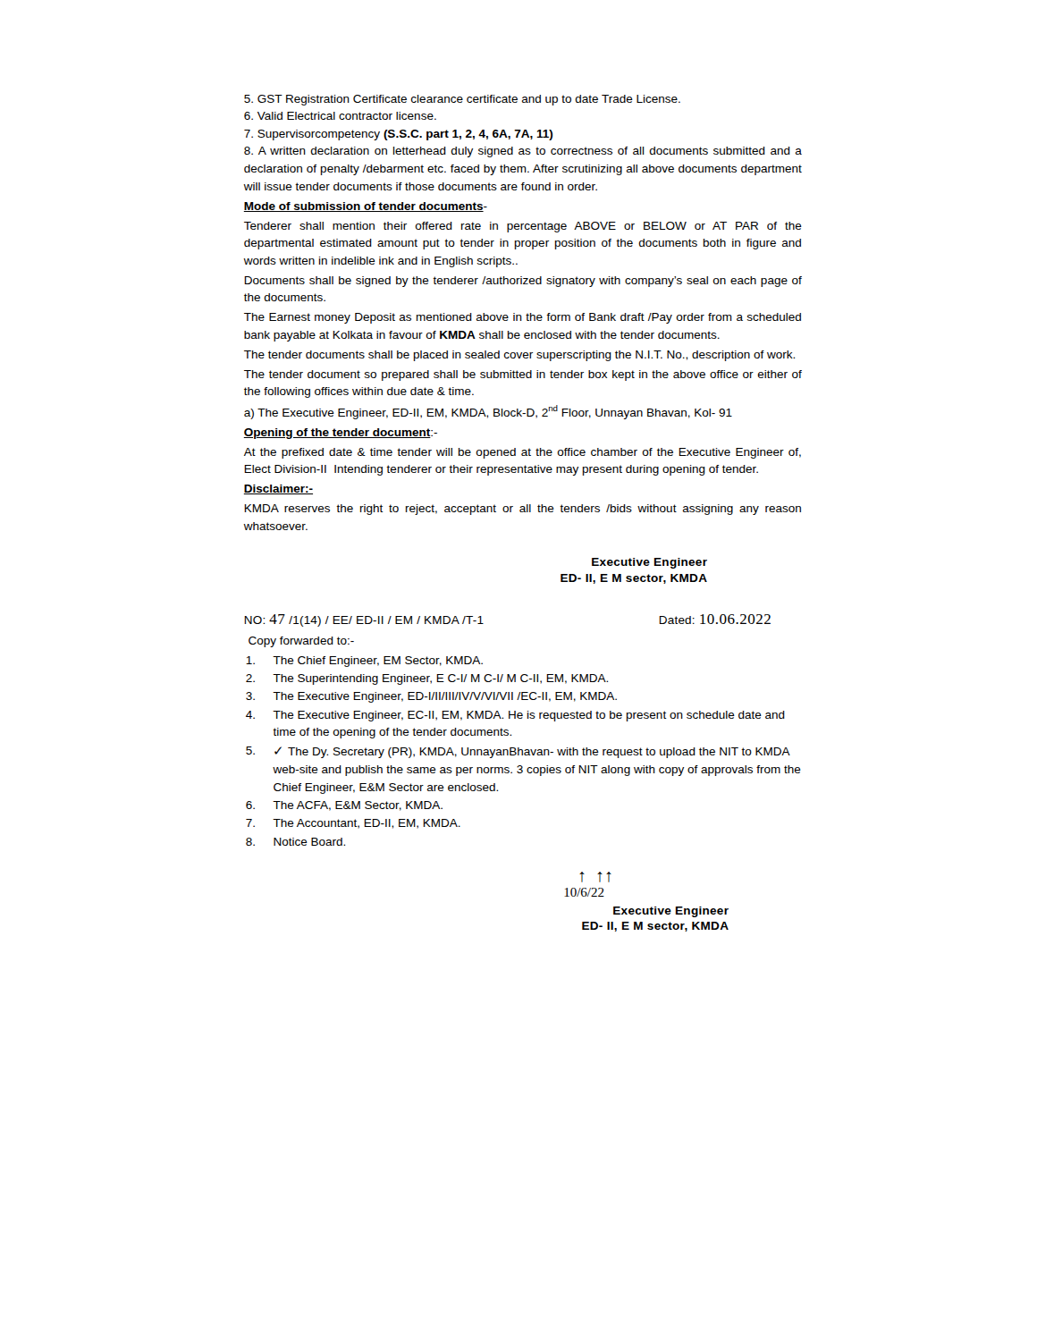5. GST Registration Certificate clearance certificate and up to date Trade License.
6. Valid Electrical contractor license.
7. Supervisorcompetency (S.S.C. part 1, 2, 4, 6A, 7A, 11)
8. A written declaration on letterhead duly signed as to correctness of all documents submitted and a declaration of penalty /debarment etc. faced by them. After scrutinizing all above documents department will issue tender documents if those documents are found in order.
Mode of submission of tender documents-
Tenderer shall mention their offered rate in percentage ABOVE or BELOW or AT PAR of the departmental estimated amount put to tender in proper position of the documents both in figure and words written in indelible ink and in English scripts..
Documents shall be signed by the tenderer /authorized signatory with company’s seal on each page of the documents.
The Earnest money Deposit as mentioned above in the form of Bank draft /Pay order from a scheduled bank payable at Kolkata in favour of KMDA shall be enclosed with the tender documents.
The tender documents shall be placed in sealed cover superscripting the N.I.T. No., description of work.
The tender document so prepared shall be submitted in tender box kept in the above office or either of the following offices within due date & time.
a) The Executive Engineer, ED-II, EM, KMDA, Block-D, 2nd Floor, Unnayan Bhavan, Kol- 91
Opening of the tender document:-
At the prefixed date & time tender will be opened at the office chamber of the Executive Engineer of, Elect Division-II Intending tenderer or their representative may present during opening of tender.
Disclaimer:-
KMDA reserves the right to reject, acceptant or all the tenders /bids without assigning any reason whatsoever.
Executive Engineer
ED- II, E M sector, KMDA
NO: 47 /1(14) / EE/ ED-II / EM / KMDA /T-1 Dated: 10.06.2022
Copy forwarded to:-
The Chief Engineer, EM Sector, KMDA.
The Superintending Engineer, E C-I/ M C-I/ M C-II, EM, KMDA.
The Executive Engineer, ED-I/II/III/IV/V/VI/VII /EC-II, EM, KMDA.
The Executive Engineer, EC-II, EM, KMDA. He is requested to be present on schedule date and time of the opening of the tender documents.
✓ The Dy. Secretary (PR), KMDA, UnnayanBhavan- with the request to upload the NIT to KMDA web-site and publish the same as per norms. 3 copies of NIT along with copy of approvals from the Chief Engineer, E&M Sector are enclosed.
The ACFA, E&M Sector, KMDA.
The Accountant, ED-II, EM, KMDA.
Notice Board.
↑ ↑↑ 10/6/22
Executive Engineer
ED- II, E M sector, KMDA